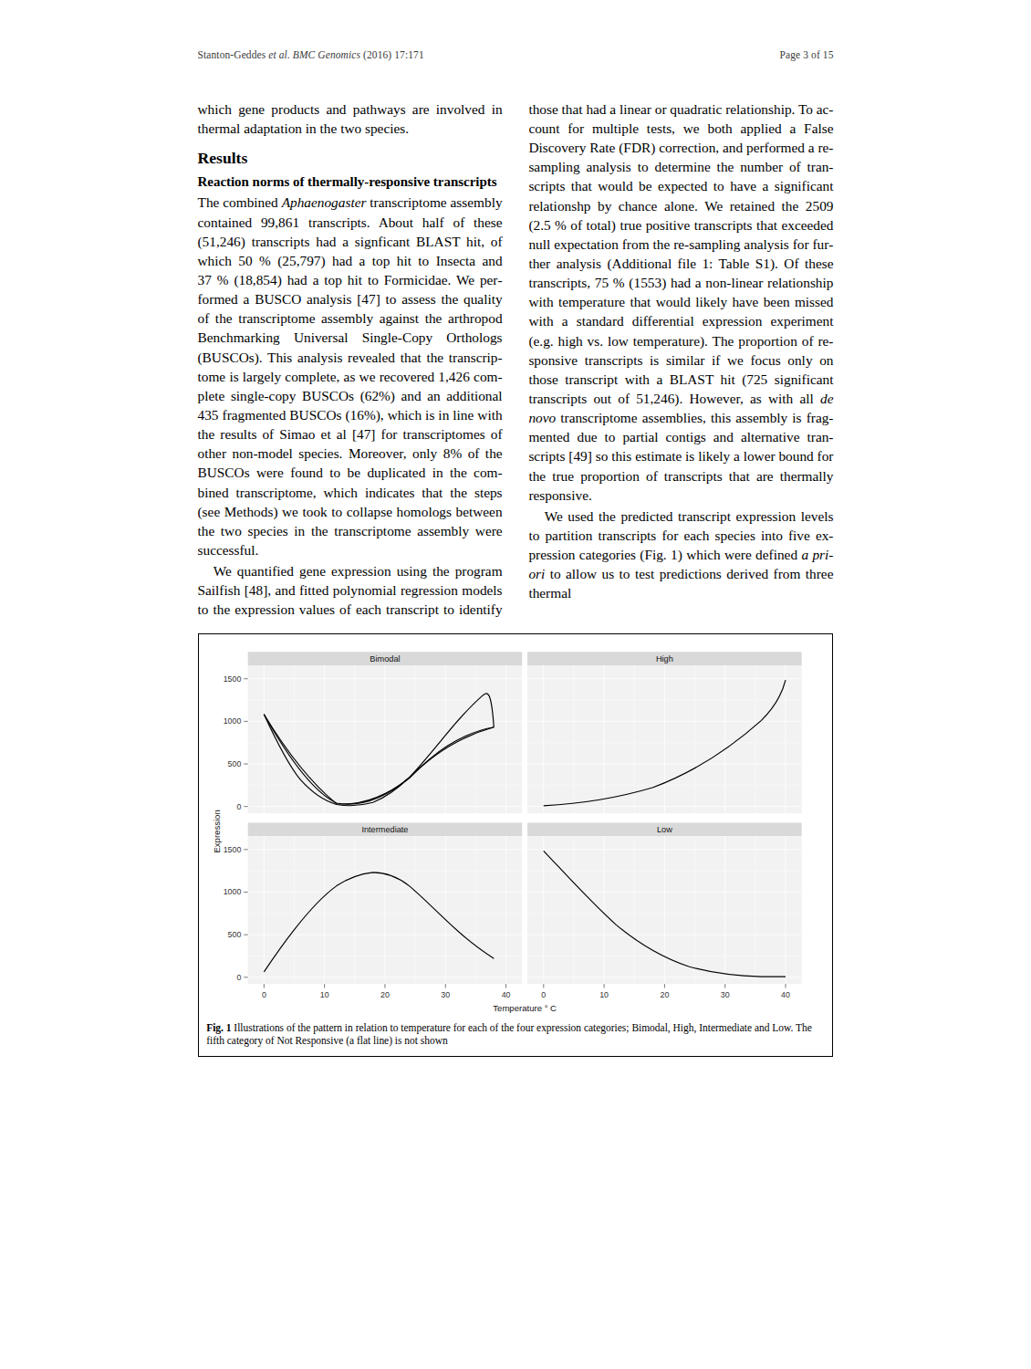Stanton-Geddes et al. BMC Genomics (2016) 17:171
Page 3 of 15
which gene products and pathways are involved in thermal adaptation in the two species.
Results
Reaction norms of thermally-responsive transcripts
The combined Aphaenogaster transcriptome assembly contained 99,861 transcripts. About half of these (51,246) transcripts had a signficant BLAST hit, of which 50 % (25,797) had a top hit to Insecta and 37 % (18,854) had a top hit to Formicidae. We performed a BUSCO analysis [47] to assess the quality of the transcriptome assembly against the arthropod Benchmarking Universal Single-Copy Orthologs (BUSCOs). This analysis revealed that the transcriptome is largely complete, as we recovered 1,426 complete single-copy BUSCOs (62%) and an additional 435 fragmented BUSCOs (16%), which is in line with the results of Simao et al [47] for transcriptomes of other non-model species. Moreover, only 8% of the BUSCOs were found to be duplicated in the combined transcriptome, which indicates that the steps (see Methods) we took to collapse homologs between the two species in the transcriptome assembly were successful.
We quantified gene expression using the program Sailfish [48], and fitted polynomial regression models to the expression values of each transcript to identify those that had a linear or quadratic relationship. To account for multiple tests, we both applied a False Discovery Rate (FDR) correction, and performed a resampling analysis to determine the number of transcripts that would be expected to have a significant relationshp by chance alone. We retained the 2509 (2.5 % of total) true positive transcripts that exceeded null expectation from the re-sampling analysis for further analysis (Additional file 1: Table S1). Of these transcripts, 75 % (1553) had a non-linear relationship with temperature that would likely have been missed with a standard differential expression experiment (e.g. high vs. low temperature). The proportion of responsive transcripts is similar if we focus only on those transcript with a BLAST hit (725 significant transcripts out of 51,246). However, as with all de novo transcriptome assemblies, this assembly is fragmented due to partial contigs and alternative transcripts [49] so this estimate is likely a lower bound for the true proportion of transcripts that are thermally responsive.
We used the predicted transcript expression levels to partition transcripts for each species into five expression categories (Fig. 1) which were defined a priori to allow us to test predictions derived from three thermal
Layout constants: Left axis label area: x 0..58 Panels: left col x=62..470, right col x=478..886 Top row: strip y=18..36, panel y=36..258 Bottom row: strip y=272..290, panel y=290..512 Bimodal High Intermediate Low 1500 1000 500 0 1500 1000 500 0 Expression 0 10 20 30 40 0 10 20 30 40 Temperature ° C
Fig. 1 Illustrations of the pattern in relation to temperature for each of the four expression categories; Bimodal, High, Intermediate and Low. The fifth category of Not Responsive (a flat line) is not shown